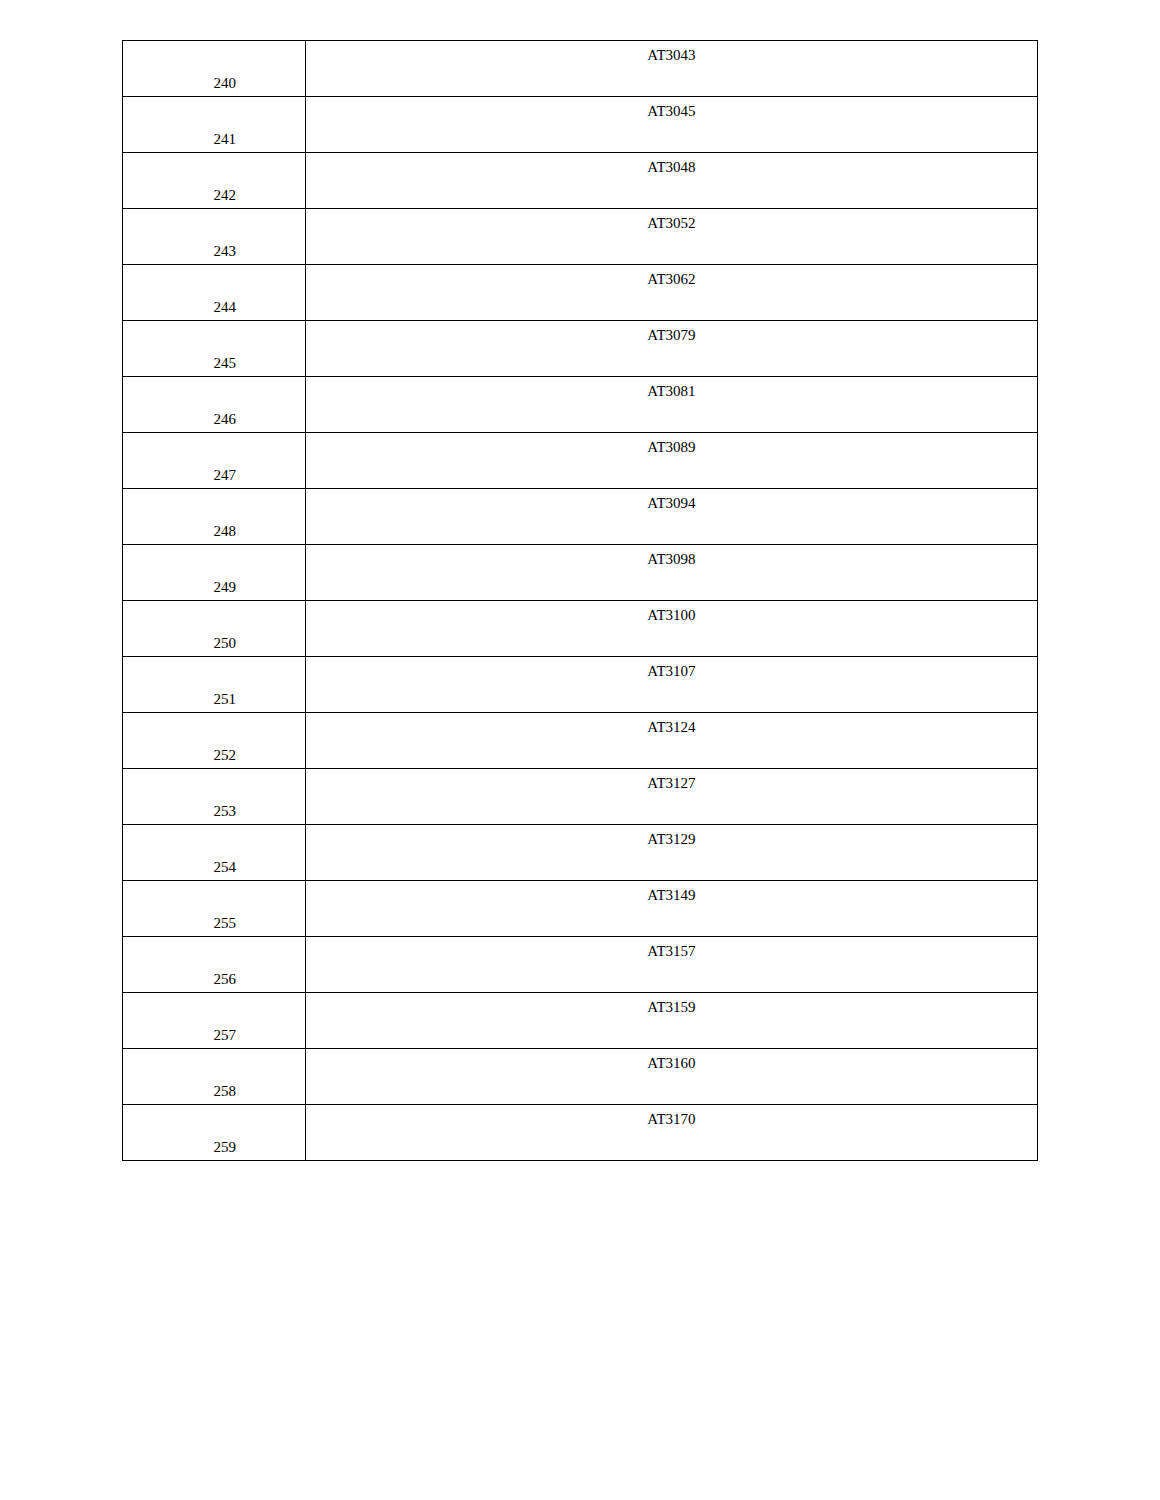| 240 | AT3043 |
| 241 | AT3045 |
| 242 | AT3048 |
| 243 | AT3052 |
| 244 | AT3062 |
| 245 | AT3079 |
| 246 | AT3081 |
| 247 | AT3089 |
| 248 | AT3094 |
| 249 | AT3098 |
| 250 | AT3100 |
| 251 | AT3107 |
| 252 | AT3124 |
| 253 | AT3127 |
| 254 | AT3129 |
| 255 | AT3149 |
| 256 | AT3157 |
| 257 | AT3159 |
| 258 | AT3160 |
| 259 | AT3170 |